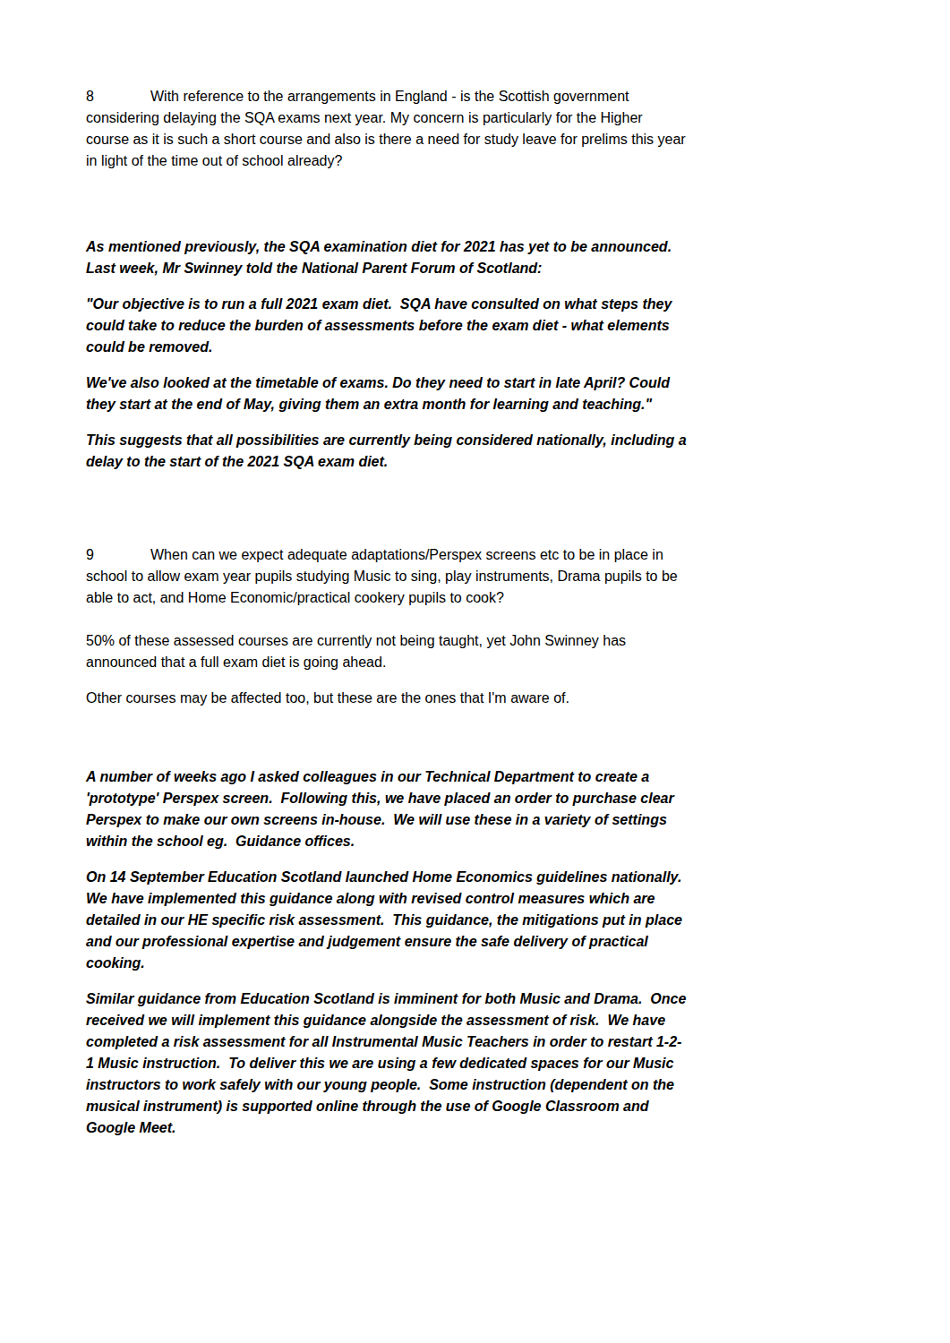8 With reference to the arrangements in England - is the Scottish government considering delaying the SQA exams next year. My concern is particularly for the Higher course as it is such a short course and also is there a need for study leave for prelims this year in light of the time out of school already?
As mentioned previously, the SQA examination diet for 2021 has yet to be announced. Last week, Mr Swinney told the National Parent Forum of Scotland:
"Our objective is to run a full 2021 exam diet. SQA have consulted on what steps they could take to reduce the burden of assessments before the exam diet - what elements could be removed.
We've also looked at the timetable of exams. Do they need to start in late April? Could they start at the end of May, giving them an extra month for learning and teaching."
This suggests that all possibilities are currently being considered nationally, including a delay to the start of the 2021 SQA exam diet.
9 When can we expect adequate adaptations/Perspex screens etc to be in place in school to allow exam year pupils studying Music to sing, play instruments, Drama pupils to be able to act, and Home Economic/practical cookery pupils to cook?
50% of these assessed courses are currently not being taught, yet John Swinney has announced that a full exam diet is going ahead.
Other courses may be affected too, but these are the ones that I'm aware of.
A number of weeks ago I asked colleagues in our Technical Department to create a 'prototype' Perspex screen. Following this, we have placed an order to purchase clear Perspex to make our own screens in-house. We will use these in a variety of settings within the school eg. Guidance offices.
On 14 September Education Scotland launched Home Economics guidelines nationally. We have implemented this guidance along with revised control measures which are detailed in our HE specific risk assessment. This guidance, the mitigations put in place and our professional expertise and judgement ensure the safe delivery of practical cooking.
Similar guidance from Education Scotland is imminent for both Music and Drama. Once received we will implement this guidance alongside the assessment of risk. We have completed a risk assessment for all Instrumental Music Teachers in order to restart 1-2-1 Music instruction. To deliver this we are using a few dedicated spaces for our Music instructors to work safely with our young people. Some instruction (dependent on the musical instrument) is supported online through the use of Google Classroom and Google Meet.